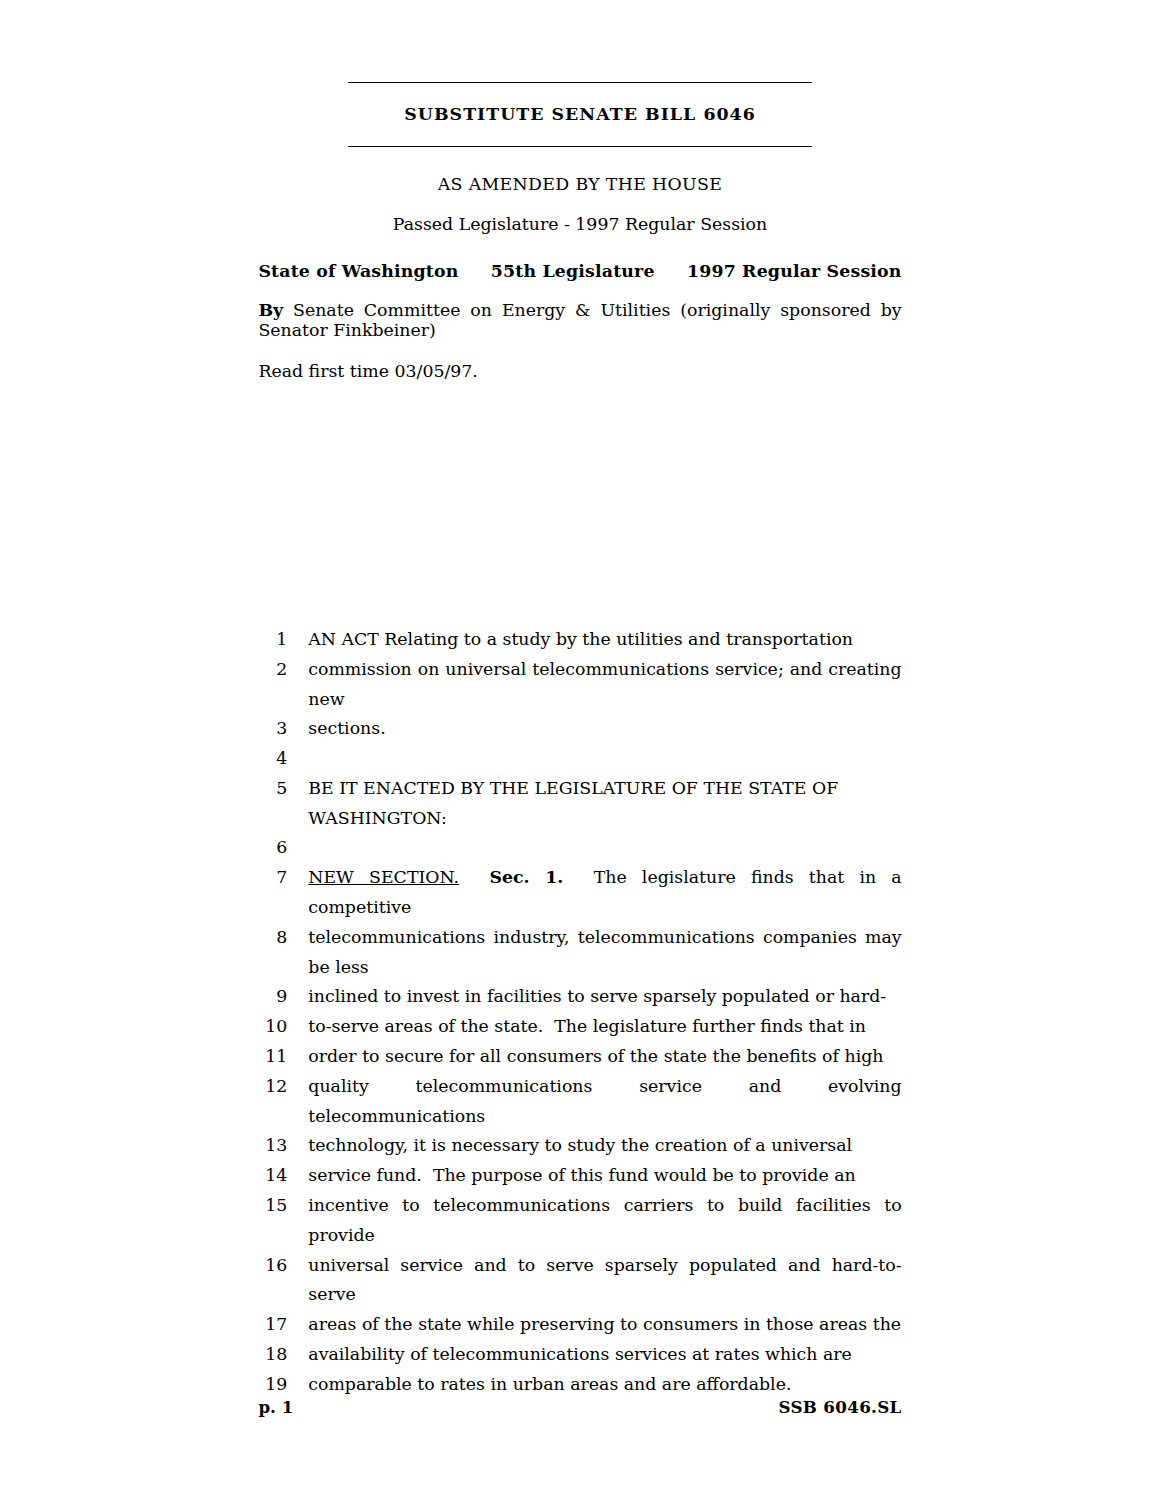SUBSTITUTE SENATE BILL 6046
AS AMENDED BY THE HOUSE
Passed Legislature - 1997 Regular Session
State of Washington 55th Legislature 1997 Regular Session
By Senate Committee on Energy & Utilities (originally sponsored by Senator Finkbeiner)
Read first time 03/05/97.
AN ACT Relating to a study by the utilities and transportation
commission on universal telecommunications service; and creating new
sections.
BE IT ENACTED BY THE LEGISLATURE OF THE STATE OF WASHINGTON:
NEW SECTION. Sec. 1. The legislature finds that in a competitive
telecommunications industry, telecommunications companies may be less
inclined to invest in facilities to serve sparsely populated or hard-
to-serve areas of the state. The legislature further finds that in
order to secure for all consumers of the state the benefits of high
quality telecommunications service and evolving telecommunications
technology, it is necessary to study the creation of a universal
service fund. The purpose of this fund would be to provide an
incentive to telecommunications carriers to build facilities to provide
universal service and to serve sparsely populated and hard-to-serve
areas of the state while preserving to consumers in those areas the
availability of telecommunications services at rates which are
comparable to rates in urban areas and are affordable.
p. 1 SSB 6046.SL